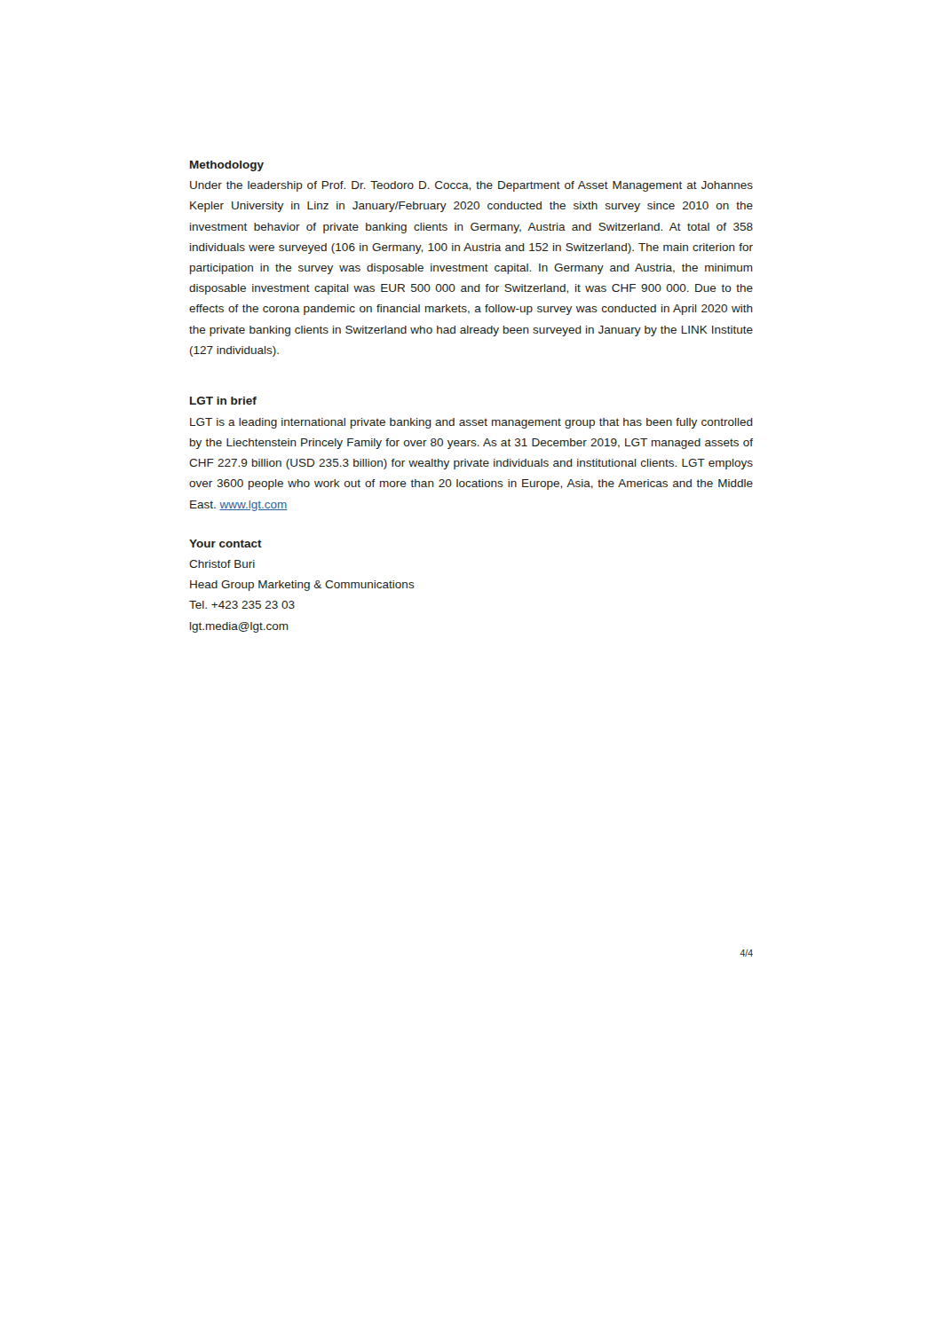Methodology
Under the leadership of Prof. Dr. Teodoro D. Cocca, the Department of Asset Management at Johannes Kepler University in Linz in January/February 2020 conducted the sixth survey since 2010 on the investment behavior of private banking clients in Germany, Austria and Switzerland. At total of 358 individuals were surveyed (106 in Germany, 100 in Austria and 152 in Switzerland). The main criterion for participation in the survey was disposable investment capital. In Germany and Austria, the minimum disposable investment capital was EUR 500 000 and for Switzerland, it was CHF 900 000. Due to the effects of the corona pandemic on financial markets, a follow-up survey was conducted in April 2020 with the private banking clients in Switzerland who had already been surveyed in January by the LINK Institute (127 individuals).
LGT in brief
LGT is a leading international private banking and asset management group that has been fully controlled by the Liechtenstein Princely Family for over 80 years. As at 31 December 2019, LGT managed assets of CHF 227.9 billion (USD 235.3 billion) for wealthy private individuals and institutional clients. LGT employs over 3600 people who work out of more than 20 locations in Europe, Asia, the Americas and the Middle East. www.lgt.com
Your contact
Christof Buri
Head Group Marketing & Communications
Tel. +423 235 23 03
lgt.media@lgt.com
4/4